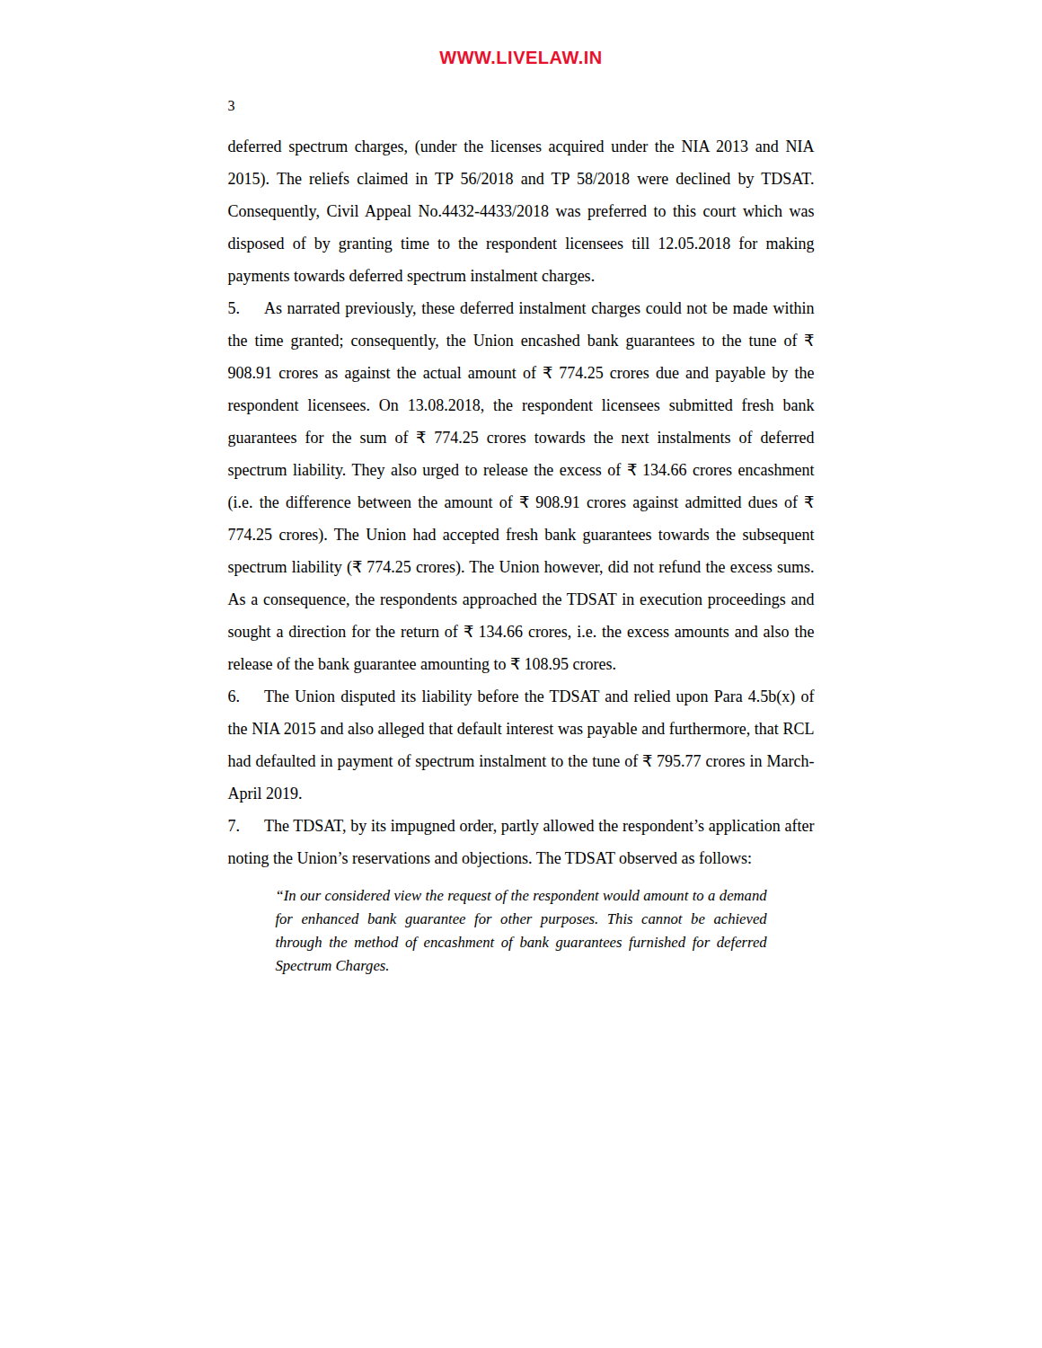WWW.LIVELAW.IN
3
deferred spectrum charges, (under the licenses acquired under the NIA 2013 and NIA 2015). The reliefs claimed in TP 56/2018 and TP 58/2018 were declined by TDSAT. Consequently, Civil Appeal No.4432-4433/2018 was preferred to this court which was disposed of by granting time to the respondent licensees till 12.05.2018 for making payments towards deferred spectrum instalment charges.
5. As narrated previously, these deferred instalment charges could not be made within the time granted; consequently, the Union encashed bank guarantees to the tune of ₹ 908.91 crores as against the actual amount of ₹ 774.25 crores due and payable by the respondent licensees. On 13.08.2018, the respondent licensees submitted fresh bank guarantees for the sum of ₹ 774.25 crores towards the next instalments of deferred spectrum liability. They also urged to release the excess of ₹ 134.66 crores encashment (i.e. the difference between the amount of ₹ 908.91 crores against admitted dues of ₹ 774.25 crores). The Union had accepted fresh bank guarantees towards the subsequent spectrum liability (₹ 774.25 crores). The Union however, did not refund the excess sums. As a consequence, the respondents approached the TDSAT in execution proceedings and sought a direction for the return of ₹ 134.66 crores, i.e. the excess amounts and also the release of the bank guarantee amounting to ₹ 108.95 crores.
6. The Union disputed its liability before the TDSAT and relied upon Para 4.5b(x) of the NIA 2015 and also alleged that default interest was payable and furthermore, that RCL had defaulted in payment of spectrum instalment to the tune of ₹ 795.77 crores in March-April 2019.
7. The TDSAT, by its impugned order, partly allowed the respondent’s application after noting the Union’s reservations and objections. The TDSAT observed as follows:
“In our considered view the request of the respondent would amount to a demand for enhanced bank guarantee for other purposes. This cannot be achieved through the method of encashment of bank guarantees furnished for deferred Spectrum Charges.